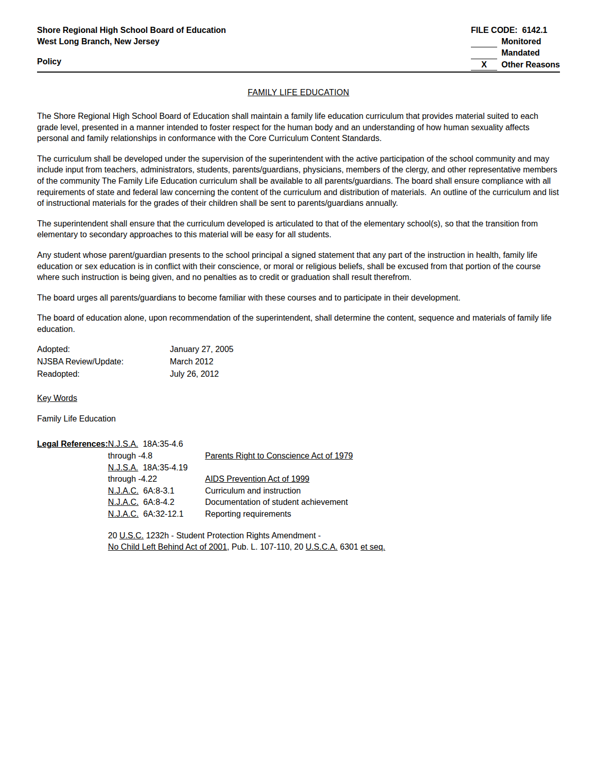Shore Regional High School Board of Education West Long Branch, New Jersey Policy
FILE CODE: 6142.1 Monitored Mandated XOther Reasons
FAMILY LIFE EDUCATION
The Shore Regional High School Board of Education shall maintain a family life education curriculum that provides material suited to each grade level, presented in a manner intended to foster respect for the human body and an understanding of how human sexuality affects personal and family relationships in conformance with the Core Curriculum Content Standards.
The curriculum shall be developed under the supervision of the superintendent with the active participation of the school community and may include input from teachers, administrators, students, parents/guardians, physicians, members of the clergy, and other representative members of the community The Family Life Education curriculum shall be available to all parents/guardians. The board shall ensure compliance with all requirements of state and federal law concerning the content of the curriculum and distribution of materials. An outline of the curriculum and list of instructional materials for the grades of their children shall be sent to parents/guardians annually.
The superintendent shall ensure that the curriculum developed is articulated to that of the elementary school(s), so that the transition from elementary to secondary approaches to this material will be easy for all students.
Any student whose parent/guardian presents to the school principal a signed statement that any part of the instruction in health, family life education or sex education is in conflict with their conscience, or moral or religious beliefs, shall be excused from that portion of the course where such instruction is being given, and no penalties as to credit or graduation shall result therefrom.
The board urges all parents/guardians to become familiar with these courses and to participate in their development.
The board of education alone, upon recommendation of the superintendent, shall determine the content, sequence and materials of family life education.
| Adopted: | January 27, 2005 |
| NJSBA Review/Update: | March 2012 |
| Readopted: | July 26, 2012 |
Key Words
Family Life Education
| Legal References: | N.J.S.A. 18A:35-4.6 | |
| | through -4.8 | Parents Right to Conscience Act of 1979 |
| | N.J.S.A. 18A:35-4.19 | |
| | through -4.22 | AIDS Prevention Act of 1999 |
| | N.J.A.C. 6A:8-3.1 | Curriculum and instruction |
| | N.J.A.C. 6A:8-4.2 | Documentation of student achievement |
| | N.J.A.C. 6A:32-12.1 | Reporting requirements |
| | 20 U.S.C. 1232h - Student Protection Rights Amendment - |
| | No Child Left Behind Act of 2001 , Pub. L. 107-110, 20 U.S.C.A. 6301 et seq. |